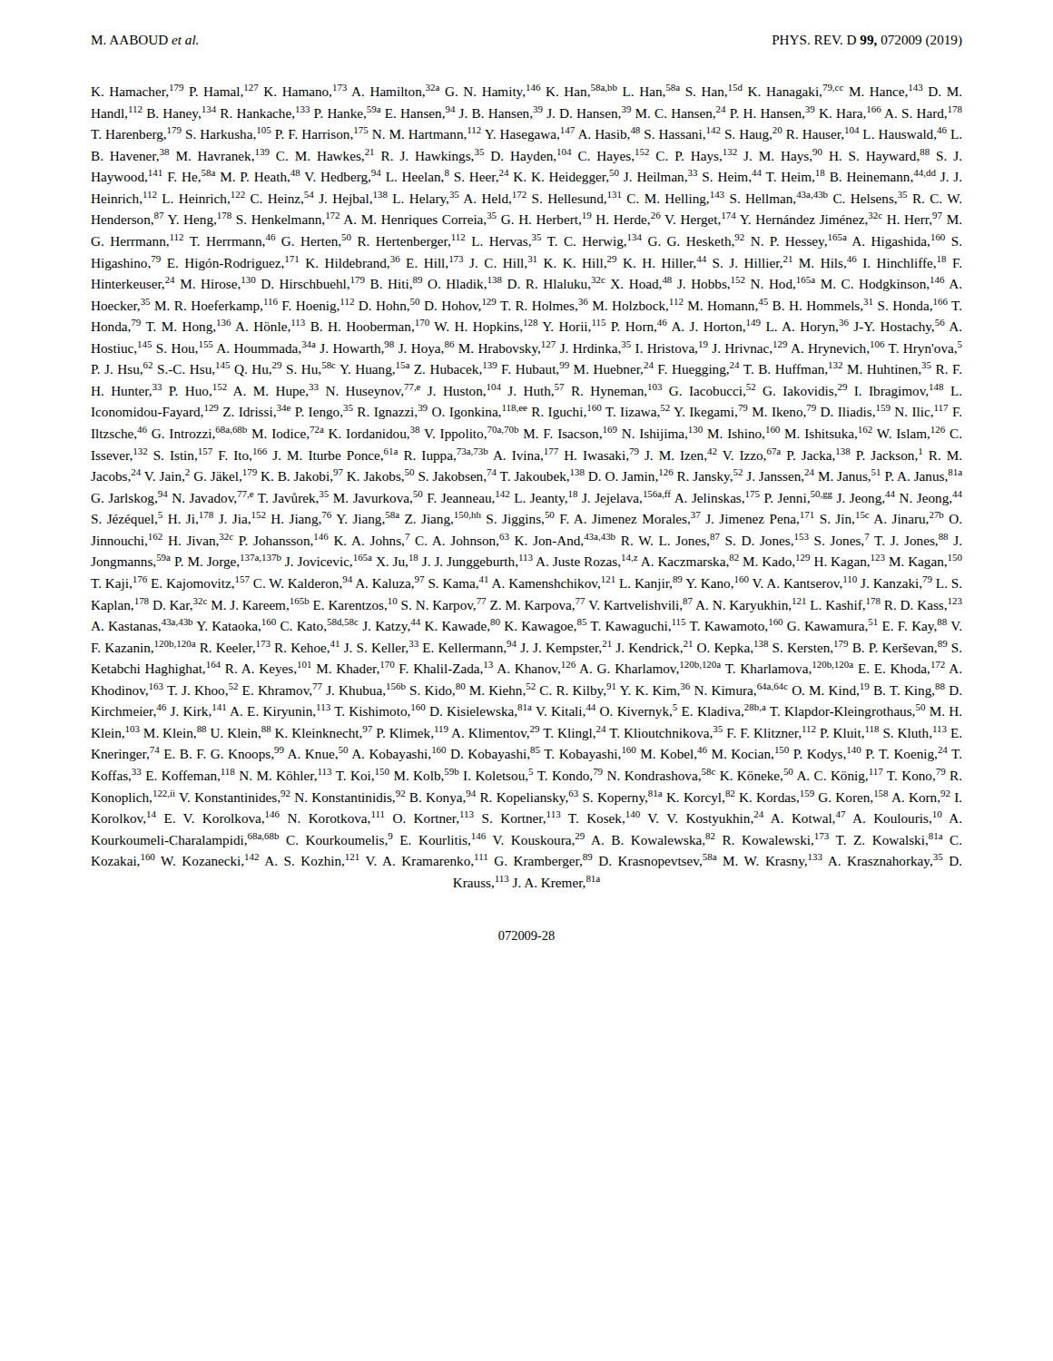M. AABOUD et al.
PHYS. REV. D 99, 072009 (2019)
K. Hamacher,179 P. Hamal,127 K. Hamano,173 A. Hamilton,32a G. N. Hamity,146 K. Han,58a,bb L. Han,58a S. Han,15d K. Hanagaki,79,cc M. Hance,143 D. M. Handl,112 B. Haney,134 R. Hankache,133 P. Hanke,59a E. Hansen,94 J. B. Hansen,39 J. D. Hansen,39 M. C. Hansen,24 P. H. Hansen,39 K. Hara,166 A. S. Hard,178 T. Harenberg,179 S. Harkusha,105 P. F. Harrison,175 N. M. Hartmann,112 Y. Hasegawa,147 A. Hasib,48 S. Hassani,142 S. Haug,20 R. Hauser,104 L. Hauswald,46 L. B. Havener,38 M. Havranek,139 C. M. Hawkes,21 R. J. Hawkings,35 D. Hayden,104 C. Hayes,152 C. P. Hays,132 J. M. Hays,90 H. S. Hayward,88 S. J. Haywood,141 F. He,58a M. P. Heath,48 V. Hedberg,94 L. Heelan,8 S. Heer,24 K. K. Heidegger,50 J. Heilman,33 S. Heim,44 T. Heim,18 B. Heinemann,44,dd J. J. Heinrich,112 L. Heinrich,122 C. Heinz,54 J. Hejbal,138 L. Helary,35 A. Held,172 S. Hellesund,131 C. M. Helling,143 S. Hellman,43a,43b C. Helsens,35 R. C. W. Henderson,87 Y. Heng,178 S. Henkelmann,172 A. M. Henriques Correia,35 G. H. Herbert,19 H. Herde,26 V. Herget,174 Y. Hernández Jiménez,32c H. Herr,97 M. G. Herrmann,112 T. Herrmann,46 G. Herten,50 R. Hertenberger,112 L. Hervas,35 T. C. Herwig,134 G. G. Hesketh,92 N. P. Hessey,165a A. Higashida,160 S. Higashino,79 E. Higón-Rodriguez,171 K. Hildebrand,36 E. Hill,173 J. C. Hill,31 K. K. Hill,29 K. H. Hiller,44 S. J. Hillier,21 M. Hils,46 I. Hinchliffe,18 F. Hinterkeuser,24 M. Hirose,130 D. Hirschbuehl,179 B. Hiti,89 O. Hladik,138 D. R. Hlaluku,32c X. Hoad,48 J. Hobbs,152 N. Hod,165a M. C. Hodgkinson,146 A. Hoecker,35 M. R. Hoeferkamp,116 F. Hoenig,112 D. Hohn,50 D. Hohov,129 T. R. Holmes,36 M. Holzbock,112 M. Homann,45 B. H. Hommels,31 S. Honda,166 T. Honda,79 T. M. Hong,136 A. Hönle,113 B. H. Hooberman,170 W. H. Hopkins,128 Y. Horii,115 P. Horn,46 A. J. Horton,149 L. A. Horyn,36 J-Y. Hostachy,56 A. Hostiuc,145 S. Hou,155 A. Hoummada,34a J. Howarth,98 J. Hoya,86 M. Hrabovsky,127 J. Hrdinka,35 I. Hristova,19 J. Hrivnac,129 A. Hrynevich,106 T. Hryn'ova,5 P. J. Hsu,62 S.-C. Hsu,145 Q. Hu,29 S. Hu,58c Y. Huang,15a Z. Hubacek,139 F. Hubaut,99 M. Huebner,24 F. Huegging,24 T. B. Huffman,132 M. Huhtinen,35 R. F. H. Hunter,33 P. Huo,152 A. M. Hupe,33 N. Huseynov,77,e J. Huston,104 J. Huth,57 R. Hyneman,103 G. Iacobucci,52 G. Iakovidis,29 I. Ibragimov,148 L. Iconomidou-Fayard,129 Z. Idrissi,34e P. Iengo,35 R. Ignazzi,39 O. Igonkina,118,ee R. Iguchi,160 T. Iizawa,52 Y. Ikegami,79 M. Ikeno,79 D. Iliadis,159 N. Ilic,117 F. Iltzsche,46 G. Introzzi,68a,68b M. Iodice,72a K. Iordanidou,38 V. Ippolito,70a,70b M. F. Isacson,169 N. Ishijima,130 M. Ishino,160 M. Ishitsuka,162 W. Islam,126 C. Issever,132 S. Istin,157 F. Ito,166 J. M. Iturbe Ponce,61a R. Iuppa,73a,73b A. Ivina,177 H. Iwasaki,79 J. M. Izen,42 V. Izzo,67a P. Jacka,138 P. Jackson,1 R. M. Jacobs,24 V. Jain,2 G. Jäkel,179 K. B. Jakobi,97 K. Jakobs,50 S. Jakobsen,74 T. Jakoubek,138 D. O. Jamin,126 R. Jansky,52 J. Janssen,24 M. Janus,51 P. A. Janus,81a G. Jarlskog,94 N. Javadov,77,e T. Javůrek,35 M. Javurkova,50 F. Jeanneau,142 L. Jeanty,18 J. Jejelava,156a,ff A. Jelinskas,175 P. Jenni,50,gg J. Jeong,44 N. Jeong,44 S. Jézéquel,5 H. Ji,178 J. Jia,152 H. Jiang,76 Y. Jiang,58a Z. Jiang,150,hh S. Jiggins,50 F. A. Jimenez Morales,37 J. Jimenez Pena,171 S. Jin,15c A. Jinaru,27b O. Jinnouchi,162 H. Jivan,32c P. Johansson,146 K. A. Johns,7 C. A. Johnson,63 K. Jon-And,43a,43b R. W. L. Jones,87 S. D. Jones,153 S. Jones,7 T. J. Jones,88 J. Jongmanns,59a P. M. Jorge,137a,137b J. Jovicevic,165a X. Ju,18 J. J. Junggeburth,113 A. Juste Rozas,14,z A. Kaczmarska,82 M. Kado,129 H. Kagan,123 M. Kagan,150 T. Kaji,176 E. Kajomovitz,157 C. W. Kalderon,94 A. Kaluza,97 S. Kama,41 A. Kamenshchikov,121 L. Kanjir,89 Y. Kano,160 V. A. Kantserov,110 J. Kanzaki,79 L. S. Kaplan,178 D. Kar,32c M. J. Kareem,165b E. Karentzos,10 S. N. Karpov,77 Z. M. Karpova,77 V. Kartvelishvili,87 A. N. Karyukhin,121 L. Kashif,178 R. D. Kass,123 A. Kastanas,43a,43b Y. Kataoka,160 C. Kato,58d,58c J. Katzy,44 K. Kawade,80 K. Kawagoe,85 T. Kawaguchi,115 T. Kawamoto,160 G. Kawamura,51 E. F. Kay,88 V. F. Kazanin,120b,120a R. Keeler,173 R. Kehoe,41 J. S. Keller,33 E. Kellermann,94 J. J. Kempster,21 J. Kendrick,21 O. Kepka,138 S. Kersten,179 B. P. Kerševan,89 S. Ketabchi Haghighat,164 R. A. Keyes,101 M. Khader,170 F. Khalil-Zada,13 A. Khanov,126 A. G. Kharlamov,120b,120a T. Kharlamova,120b,120a E. E. Khoda,172 A. Khodinov,163 T. J. Khoo,52 E. Khramov,77 J. Khubua,156b S. Kido,80 M. Kiehn,52 C. R. Kilby,91 Y. K. Kim,36 N. Kimura,64a,64c O. M. Kind,19 B. T. King,88 D. Kirchmeier,46 J. Kirk,141 A. E. Kiryunin,113 T. Kishimoto,160 D. Kisielewska,81a V. Kitali,44 O. Kivernyk,5 E. Kladiva,28b,a T. Klapdor-Kleingrothaus,50 M. H. Klein,103 M. Klein,88 U. Klein,88 K. Kleinknecht,97 P. Klimek,119 A. Klimentov,29 T. Klingl,24 T. Klioutchnikova,35 F. F. Klitzner,112 P. Kluit,118 S. Kluth,113 E. Kneringer,74 E. B. F. G. Knoops,99 A. Knue,50 A. Kobayashi,160 D. Kobayashi,85 T. Kobayashi,160 M. Kobel,46 M. Kocian,150 P. Kodys,140 P. T. Koenig,24 T. Koffas,33 E. Koffeman,118 N. M. Köhler,113 T. Koi,150 M. Kolb,59b I. Koletsou,5 T. Kondo,79 N. Kondrashova,58c K. Köneke,50 A. C. König,117 T. Kono,79 R. Konoplich,122,ii V. Konstantinides,92 N. Konstantinidis,92 B. Konya,94 R. Kopeliansky,63 S. Koperny,81a K. Korcyl,82 K. Kordas,159 G. Koren,158 A. Korn,92 I. Korolkov,14 E. V. Korolkova,146 N. Korotkova,111 O. Kortner,113 S. Kortner,113 T. Kosek,140 V. V. Kostyukhin,24 A. Kotwal,47 A. Koulouris,10 A. Kourkoumeli-Charalampidi,68a,68b C. Kourkoumelis,9 E. Kourlitis,146 V. Kouskoura,29 A. B. Kowalewska,82 R. Kowalewski,173 T. Z. Kowalski,81a C. Kozakai,160 W. Kozanecki,142 A. S. Kozhin,121 V. A. Kramarenko,111 G. Kramberger,89 D. Krasnopevtsev,58a M. W. Krasny,133 A. Krasznahorkay,35 D. Krauss,113 J. A. Kremer,81a
072009-28